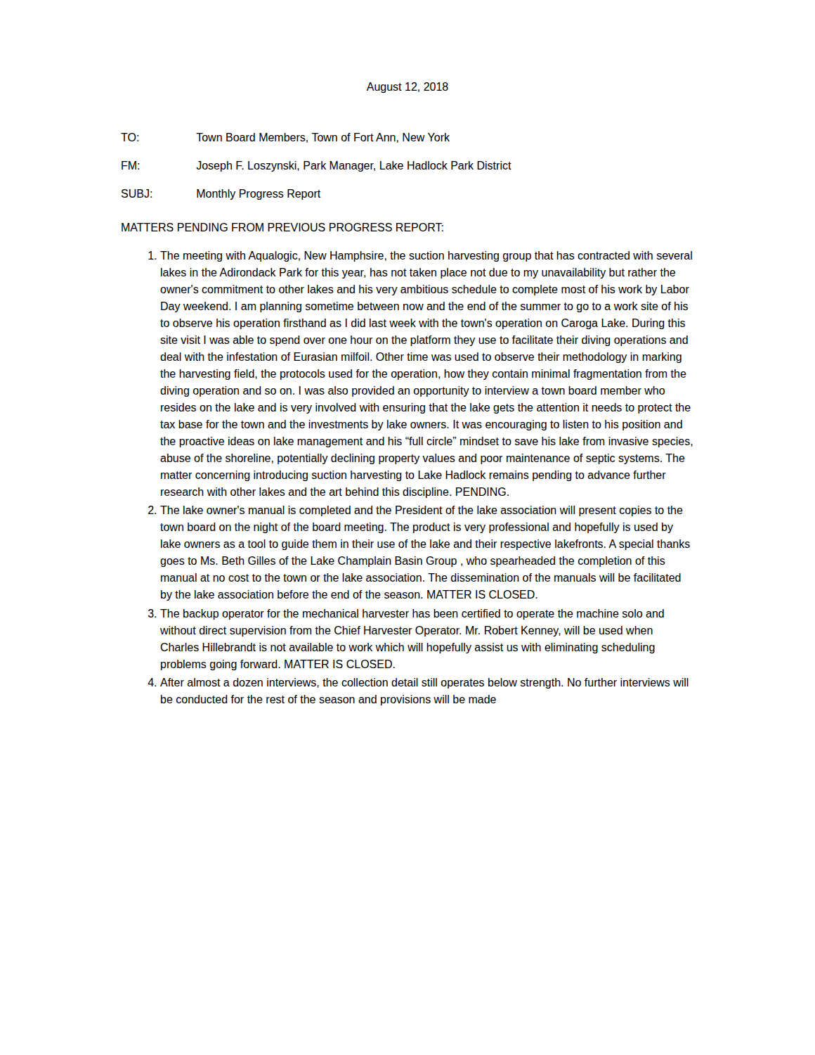August 12, 2018
TO: Town Board Members, Town of Fort Ann, New York
FM: Joseph F. Loszynski, Park Manager, Lake Hadlock Park District
SUBJ: Monthly Progress Report
MATTERS PENDING FROM PREVIOUS PROGRESS REPORT:
The meeting with Aqualogic, New Hamphsire, the suction harvesting group that has contracted with several lakes in the Adirondack Park for this year, has not taken place not due to my unavailability but rather the owner's commitment to other lakes and his very ambitious schedule to complete most of his work by Labor Day weekend. I am planning sometime between now and the end of the summer to go to a work site of his to observe his operation firsthand as I did last week with the town's operation on Caroga Lake. During this site visit I was able to spend over one hour on the platform they use to facilitate their diving operations and deal with the infestation of Eurasian milfoil. Other time was used to observe their methodology in marking the harvesting field, the protocols used for the operation, how they contain minimal fragmentation from the diving operation and so on. I was also provided an opportunity to interview a town board member who resides on the lake and is very involved with ensuring that the lake gets the attention it needs to protect the tax base for the town and the investments by lake owners. It was encouraging to listen to his position and the proactive ideas on lake management and his “full circle” mindset to save his lake from invasive species, abuse of the shoreline, potentially declining property values and poor maintenance of septic systems. The matter concerning introducing suction harvesting to Lake Hadlock remains pending to advance further research with other lakes and the art behind this discipline. PENDING.
The lake owner's manual is completed and the President of the lake association will present copies to the town board on the night of the board meeting. The product is very professional and hopefully is used by lake owners as a tool to guide them in their use of the lake and their respective lakefronts. A special thanks goes to Ms. Beth Gilles of the Lake Champlain Basin Group , who spearheaded the completion of this manual at no cost to the town or the lake association. The dissemination of the manuals will be facilitated by the lake association before the end of the season. MATTER IS CLOSED.
The backup operator for the mechanical harvester has been certified to operate the machine solo and without direct supervision from the Chief Harvester Operator. Mr. Robert Kenney, will be used when Charles Hillebrandt is not available to work which will hopefully assist us with eliminating scheduling problems going forward. MATTER IS CLOSED.
After almost a dozen interviews, the collection detail still operates below strength. No further interviews will be conducted for the rest of the season and provisions will be made